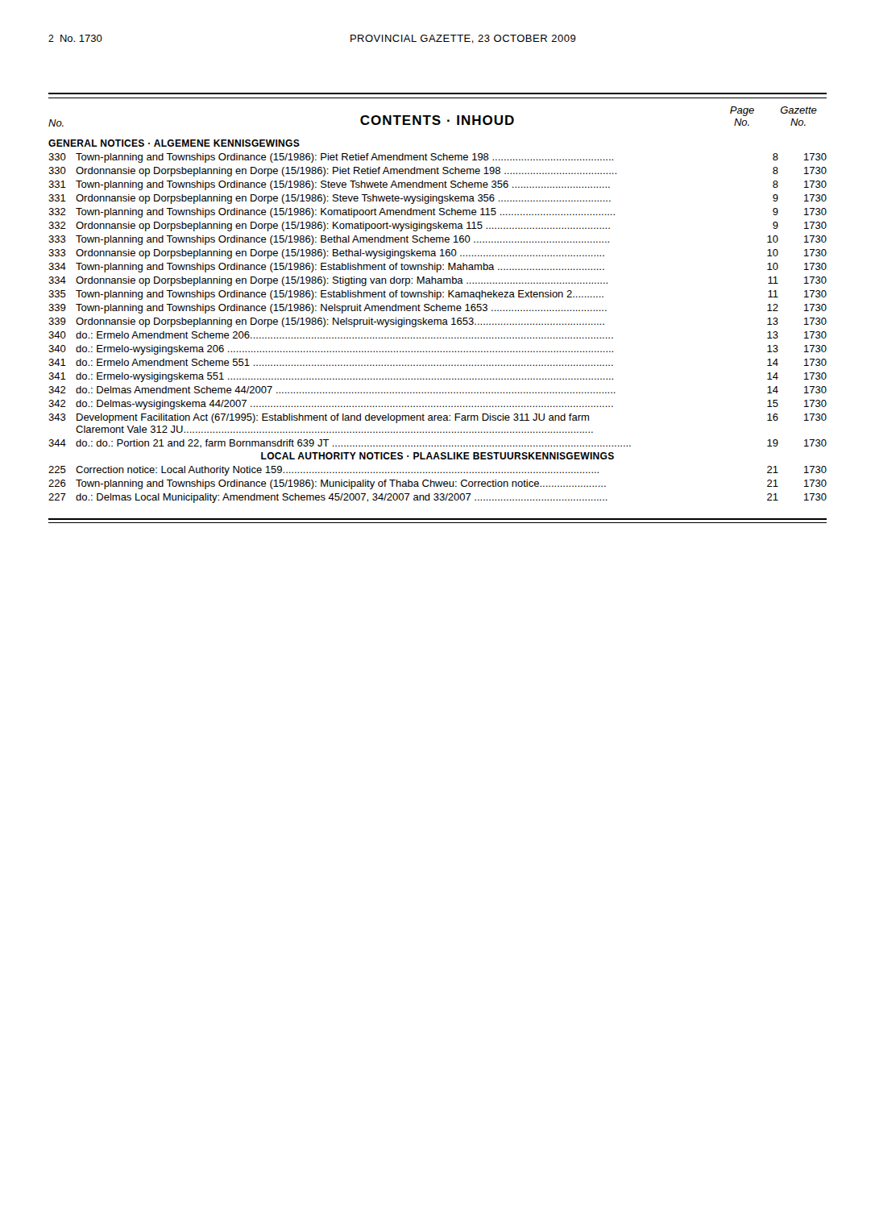2 No. 1730
PROVINCIAL GAZETTE, 23 OCTOBER 2009
CONTENTS · INHOUD
No.
Page
No. Gazette
No.
| GENERAL NOTICES · ALGEMENE KENNISGEWINGS |
| 330 | Town-planning and Townships Ordinance (15/1986): Piet Retief Amendment Scheme 198 .......................................... | 8 | 1730 |
| 330 | Ordonnansie op Dorpsbeplanning en Dorpe (15/1986): Piet Retief Amendment Scheme 198 ....................................... | 8 | 1730 |
| 331 | Town-planning and Townships Ordinance (15/1986): Steve Tshwete Amendment Scheme 356 .................................. | 8 | 1730 |
| 331 | Ordonnansie op Dorpsbeplanning en Dorpe (15/1986): Steve Tshwete-wysigingskema 356 ....................................... | 9 | 1730 |
| 332 | Town-planning and Townships Ordinance (15/1986): Komatipoort Amendment Scheme 115 ........................................ | 9 | 1730 |
| 332 | Ordonnansie op Dorpsbeplanning en Dorpe (15/1986): Komatipoort-wysigingskema 115 ........................................... | 9 | 1730 |
| 333 | Town-planning and Townships Ordinance (15/1986): Bethal Amendment Scheme 160 ............................................... | 10 | 1730 |
| 333 | Ordonnansie op Dorpsbeplanning en Dorpe (15/1986): Bethal-wysigingskema 160 .................................................. | 10 | 1730 |
| 334 | Town-planning and Townships Ordinance (15/1986): Establishment of township: Mahamba ..................................... | 10 | 1730 |
| 334 | Ordonnansie op Dorpsbeplanning en Dorpe (15/1986): Stigting van dorp: Mahamba ................................................. | 11 | 1730 |
| 335 | Town-planning and Townships Ordinance (15/1986): Establishment of township: Kamaqhekeza Extension 2 ........... | 11 | 1730 |
| 339 | Town-planning and Townships Ordinance (15/1986): Nelspruit Amendment Scheme 1653 ........................................ | 12 | 1730 |
| 339 | Ordonnansie op Dorpsbeplanning en Dorpe (15/1986): Nelspruit-wysigingskema 1653 ............................................. | 13 | 1730 |
| 340 | do.: Ermelo Amendment Scheme 206 ............................................................................................................................. | 13 | 1730 |
| 340 | do.: Ermelo-wysigingskema 206 ..................................................................................................................................... | 13 | 1730 |
| 341 | do.: Ermelo Amendment Scheme 551 ............................................................................................................................ | 14 | 1730 |
| 341 | do.: Ermelo-wysigingskema 551 ..................................................................................................................................... | 14 | 1730 |
| 342 | do.: Delmas Amendment Scheme 44/2007 ..................................................................................................................... | 14 | 1730 |
| 342 | do.: Delmas-wysigingskema 44/2007 ............................................................................................................................. | 15 | 1730 |
| 343 | Development Facilitation Act (67/1995): Establishment of land development area: Farm Discie 311 JU and farm Claremont Vale 312 JU ............................................................................................................................................. | 16 | 1730 |
| 344 | do.: do.: Portion 21 and 22, farm Bornmansdrift 639 JT ....................................................................................................... | 19 | 1730 |
| LOCAL AUTHORITY NOTICES · PLAASLIKE BESTUURSKENNISGEWINGS |
| 225 | Correction notice: Local Authority Notice 159 ............................................................................................................. | 21 | 1730 |
| 226 | Town-planning and Townships Ordinance (15/1986): Municipality of Thaba Chweu: Correction notice ....................... | 21 | 1730 |
| 227 | do.: Delmas Local Municipality: Amendment Schemes 45/2007, 34/2007 and 33/2007 .............................................. | 21 | 1730 |